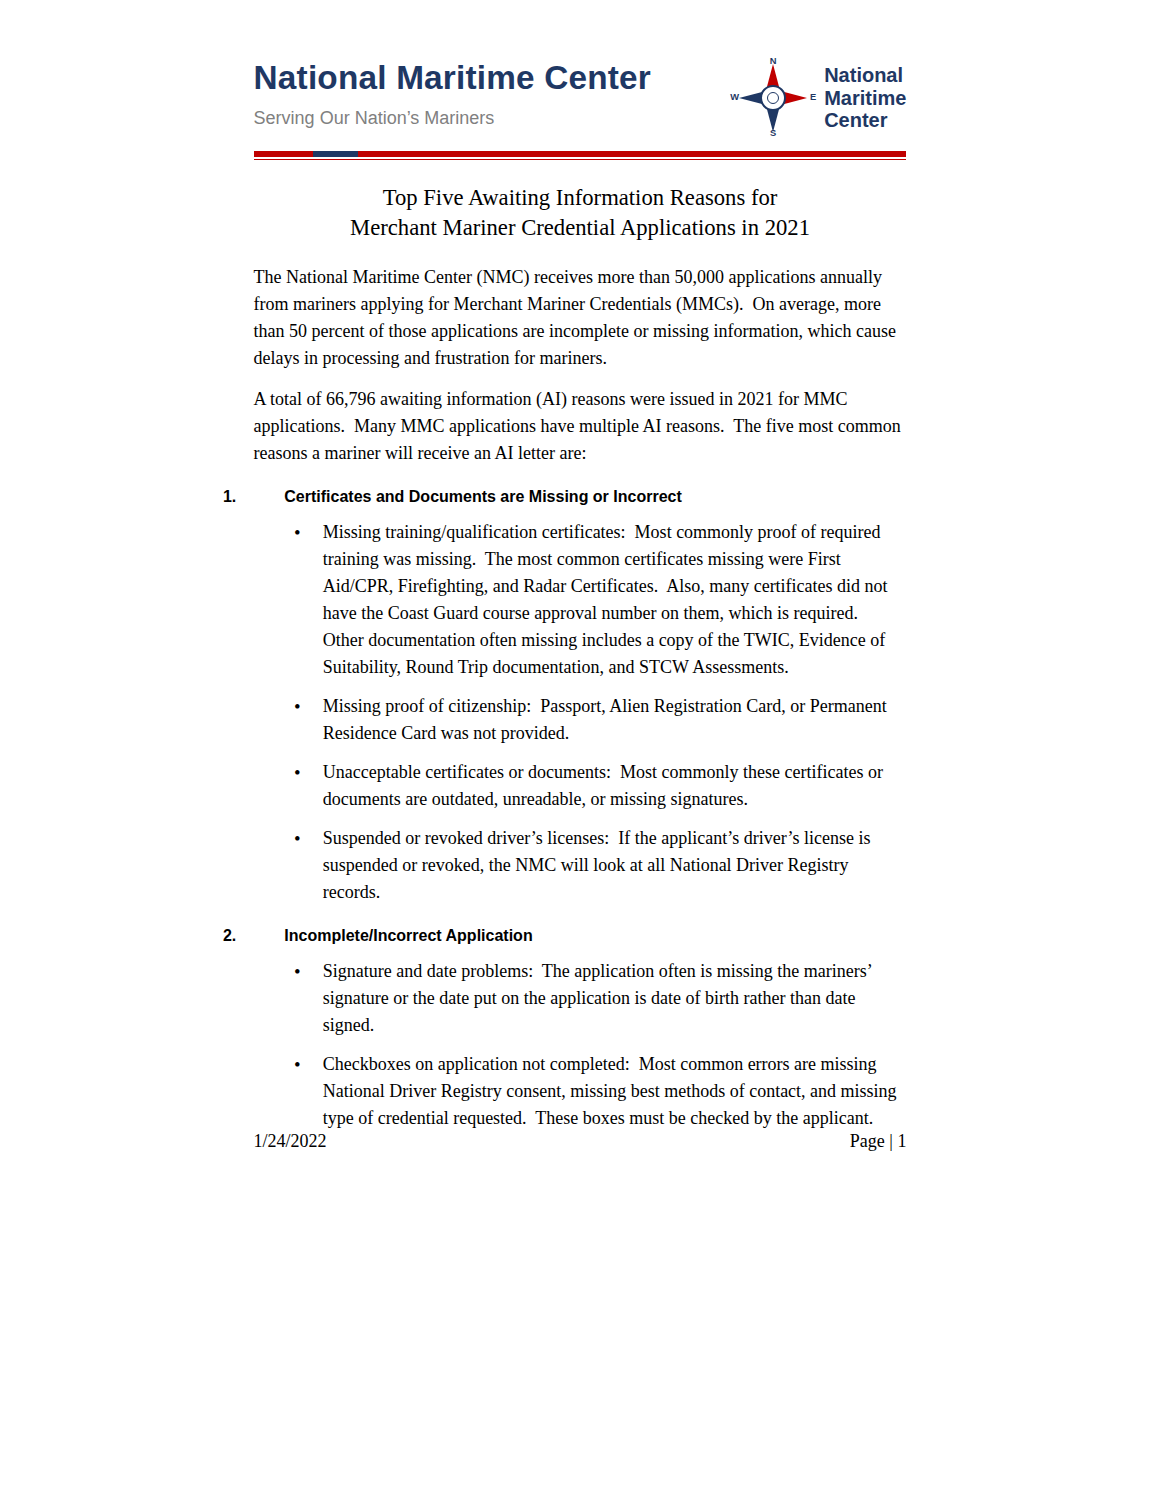National Maritime Center
Serving Our Nation’s Mariners
N S W E
National
Maritime
Center
Top Five Awaiting Information Reasons for
Merchant Mariner Credential Applications in 2021
The National Maritime Center (NMC) receives more than 50,000 applications annually from mariners applying for Merchant Mariner Credentials (MMCs). On average, more than 50 percent of those applications are incomplete or missing information, which cause delays in processing and frustration for mariners.
A total of 66,796 awaiting information (AI) reasons were issued in 2021 for MMC applications. Many MMC applications have multiple AI reasons. The five most common reasons a mariner will receive an AI letter are:
1. Certificates and Documents are Missing or Incorrect
Missing training/qualification certificates: Most commonly proof of required training was missing. The most common certificates missing were First Aid/CPR, Firefighting, and Radar Certificates. Also, many certificates did not have the Coast Guard course approval number on them, which is required. Other documentation often missing includes a copy of the TWIC, Evidence of Suitability, Round Trip documentation, and STCW Assessments.
Missing proof of citizenship: Passport, Alien Registration Card, or Permanent Residence Card was not provided.
Unacceptable certificates or documents: Most commonly these certificates or documents are outdated, unreadable, or missing signatures.
Suspended or revoked driver’s licenses: If the applicant’s driver’s license is suspended or revoked, the NMC will look at all National Driver Registry records.
2. Incomplete/Incorrect Application
Signature and date problems: The application often is missing the mariners’ signature or the date put on the application is date of birth rather than date signed.
Checkboxes on application not completed: Most common errors are missing National Driver Registry consent, missing best methods of contact, and missing type of credential requested. These boxes must be checked by the applicant.
1/24/2022 Page | 1